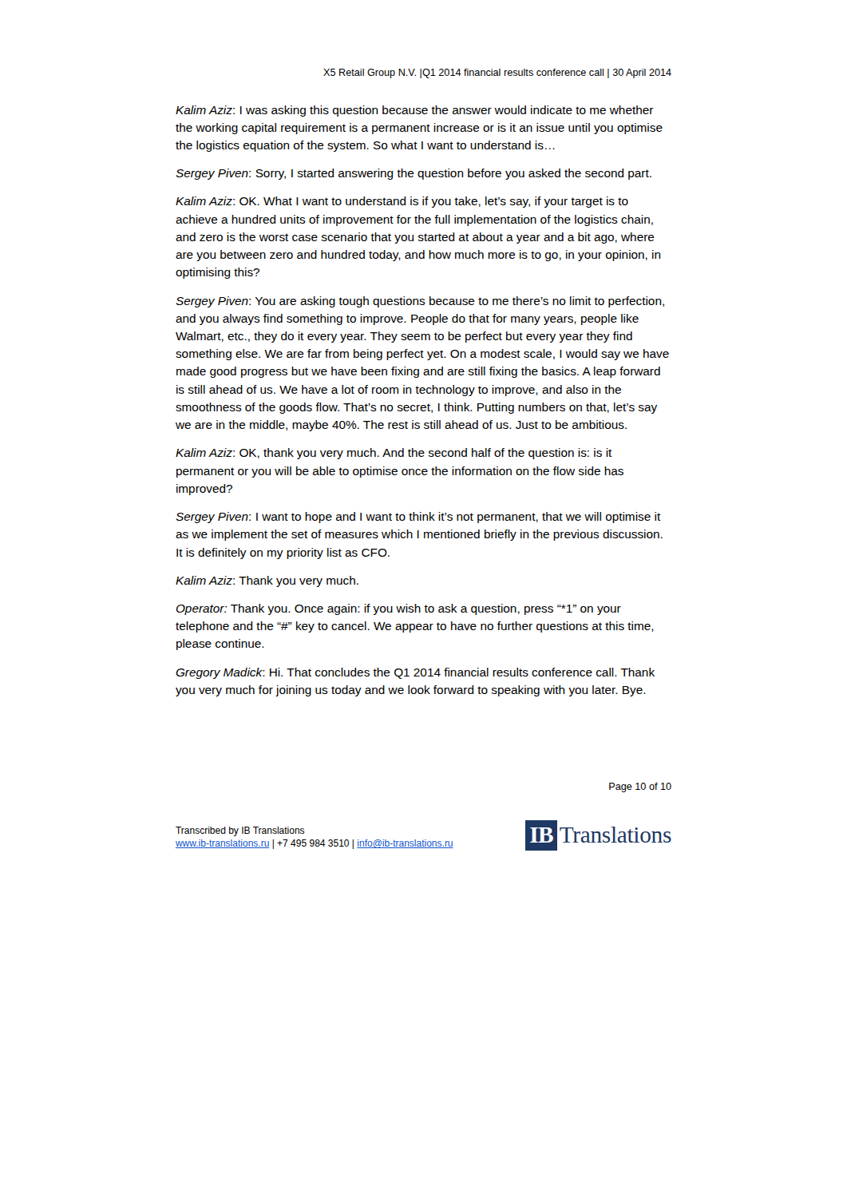X5 Retail Group N.V. |Q1 2014 financial results conference call | 30 April 2014
Kalim Aziz: I was asking this question because the answer would indicate to me whether the working capital requirement is a permanent increase or is it an issue until you optimise the logistics equation of the system. So what I want to understand is…
Sergey Piven: Sorry, I started answering the question before you asked the second part.
Kalim Aziz: OK. What I want to understand is if you take, let’s say, if your target is to achieve a hundred units of improvement for the full implementation of the logistics chain, and zero is the worst case scenario that you started at about a year and a bit ago, where are you between zero and hundred today, and how much more is to go, in your opinion, in optimising this?
Sergey Piven: You are asking tough questions because to me there’s no limit to perfection, and you always find something to improve. People do that for many years, people like Walmart, etc., they do it every year. They seem to be perfect but every year they find something else. We are far from being perfect yet. On a modest scale, I would say we have made good progress but we have been fixing and are still fixing the basics. A leap forward is still ahead of us. We have a lot of room in technology to improve, and also in the smoothness of the goods flow. That’s no secret, I think. Putting numbers on that, let’s say we are in the middle, maybe 40%. The rest is still ahead of us. Just to be ambitious.
Kalim Aziz: OK, thank you very much. And the second half of the question is: is it permanent or you will be able to optimise once the information on the flow side has improved?
Sergey Piven: I want to hope and I want to think it’s not permanent, that we will optimise it as we implement the set of measures which I mentioned briefly in the previous discussion. It is definitely on my priority list as CFO.
Kalim Aziz: Thank you very much.
Operator: Thank you. Once again: if you wish to ask a question, press “*1” on your telephone and the “#” key to cancel. We appear to have no further questions at this time, please continue.
Gregory Madick: Hi. That concludes the Q1 2014 financial results conference call. Thank you very much for joining us today and we look forward to speaking with you later. Bye.
Page 10 of 10
Transcribed by IB Translations
www.ib-translations.ru | +7 495 984 3510 | info@ib-translations.ru
IB Translations